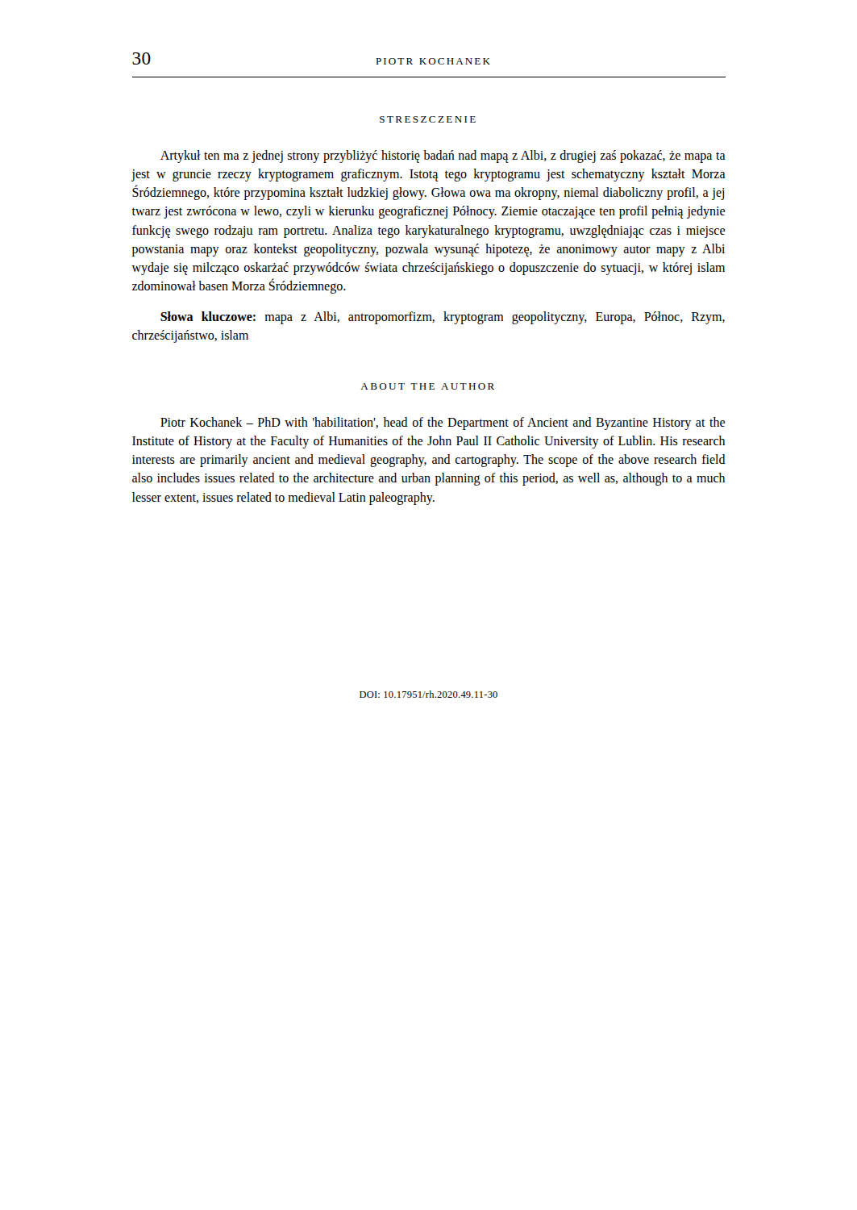30 Piotr Kochanek
Streszczenie
Artykuł ten ma z jednej strony przybliżyć historię badań nad mapą z Albi, z drugiej zaś pokazać, że mapa ta jest w gruncie rzeczy kryptogramem graficznym. Istotą tego kryptogramu jest schematyczny kształt Morza Śródziemnego, które przypomina kształt ludzkiej głowy. Głowa owa ma okropny, niemal diaboliczny profil, a jej twarz jest zwrócona w lewo, czyli w kierunku geograficznej Północy. Ziemie otaczające ten profil pełnią jedynie funkcję swego rodzaju ram portretu. Analiza tego karykaturalnego kryptogramu, uwzględniając czas i miejsce powstania mapy oraz kontekst geopolityczny, pozwala wysunąć hipotezę, że anonimowy autor mapy z Albi wydaje się milcząco oskarżać przywódców świata chrześcijańskiego o dopuszczenie do sytuacji, w której islam zdominował basen Morza Śródziemnego.
Słowa kluczowe: mapa z Albi, antropomorfizm, kryptogram geopolityczny, Europa, Północ, Rzym, chrześcijaństwo, islam
About the Author
Piotr Kochanek – PhD with 'habilitation', head of the Department of Ancient and Byzantine History at the Institute of History at the Faculty of Humanities of the John Paul II Catholic University of Lublin. His research interests are primarily ancient and medieval geography, and cartography. The scope of the above research field also includes issues related to the architecture and urban planning of this period, as well as, although to a much lesser extent, issues related to medieval Latin paleography.
DOI: 10.17951/rh.2020.49.11-30